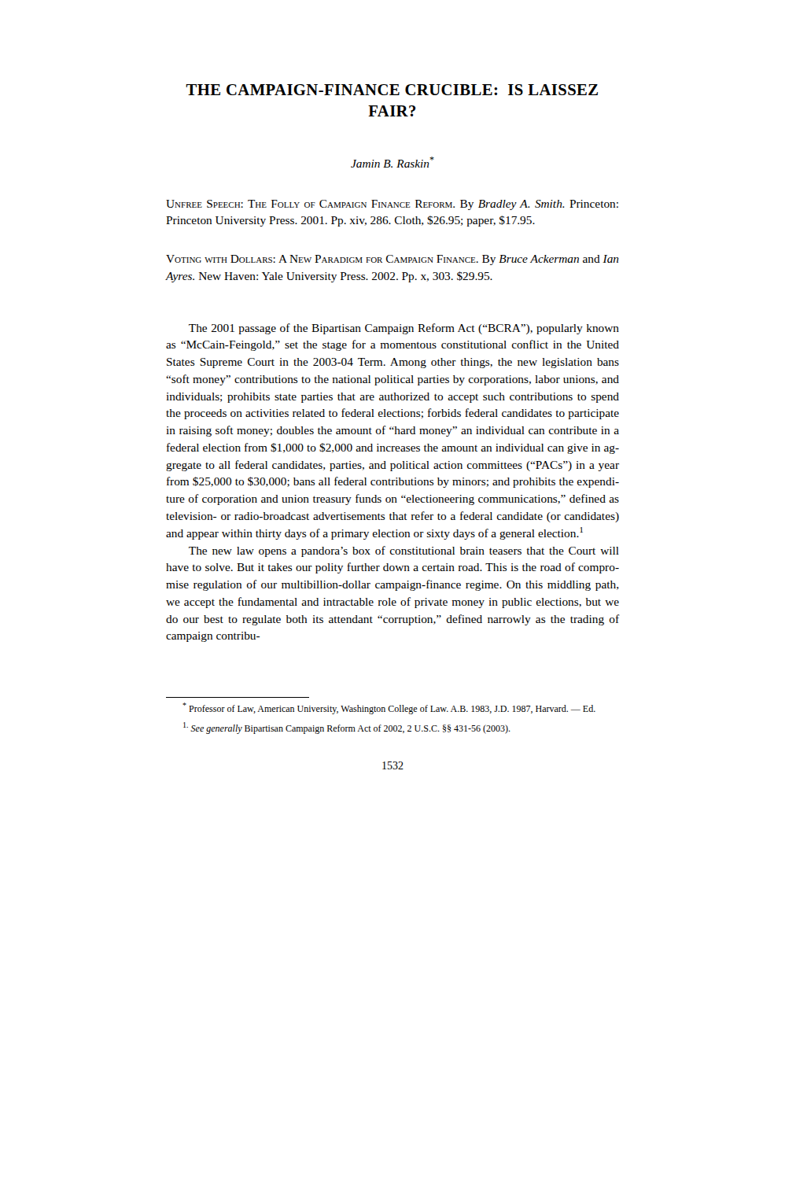The Campaign-Finance Crucible: Is Laissez Fair?
Jamin B. Raskin*
Unfree Speech: The Folly of Campaign Finance Reform. By Bradley A. Smith. Princeton: Princeton University Press. 2001. Pp. xiv, 286. Cloth, $26.95; paper, $17.95.
Voting with Dollars: A New Paradigm for Campaign Finance. By Bruce Ackerman and Ian Ayres. New Haven: Yale University Press. 2002. Pp. x, 303. $29.95.
The 2001 passage of the Bipartisan Campaign Reform Act (“BCRA”), popularly known as “McCain-Feingold,” set the stage for a momentous constitutional conflict in the United States Supreme Court in the 2003-04 Term. Among other things, the new legislation bans “soft money” contributions to the national political parties by corporations, labor unions, and individuals; prohibits state parties that are authorized to accept such contributions to spend the proceeds on activities related to federal elections; forbids federal candidates to participate in raising soft money; doubles the amount of “hard money” an individual can contribute in a federal election from $1,000 to $2,000 and increases the amount an individual can give in aggregate to all federal candidates, parties, and political action committees (“PACs”) in a year from $25,000 to $30,000; bans all federal contributions by minors; and prohibits the expenditure of corporation and union treasury funds on “electioneering communications,” defined as television- or radio-broadcast advertisements that refer to a federal candidate (or candidates) and appear within thirty days of a primary election or sixty days of a general election.1
The new law opens a pandora’s box of constitutional brain teasers that the Court will have to solve. But it takes our polity further down a certain road. This is the road of compromise regulation of our multibillion-dollar campaign-finance regime. On this middling path, we accept the fundamental and intractable role of private money in public elections, but we do our best to regulate both its attendant “corruption,” defined narrowly as the trading of campaign contribu-
* Professor of Law, American University, Washington College of Law. A.B. 1983, J.D. 1987, Harvard. — Ed.
1. See generally Bipartisan Campaign Reform Act of 2002, 2 U.S.C. §§ 431-56 (2003).
1532